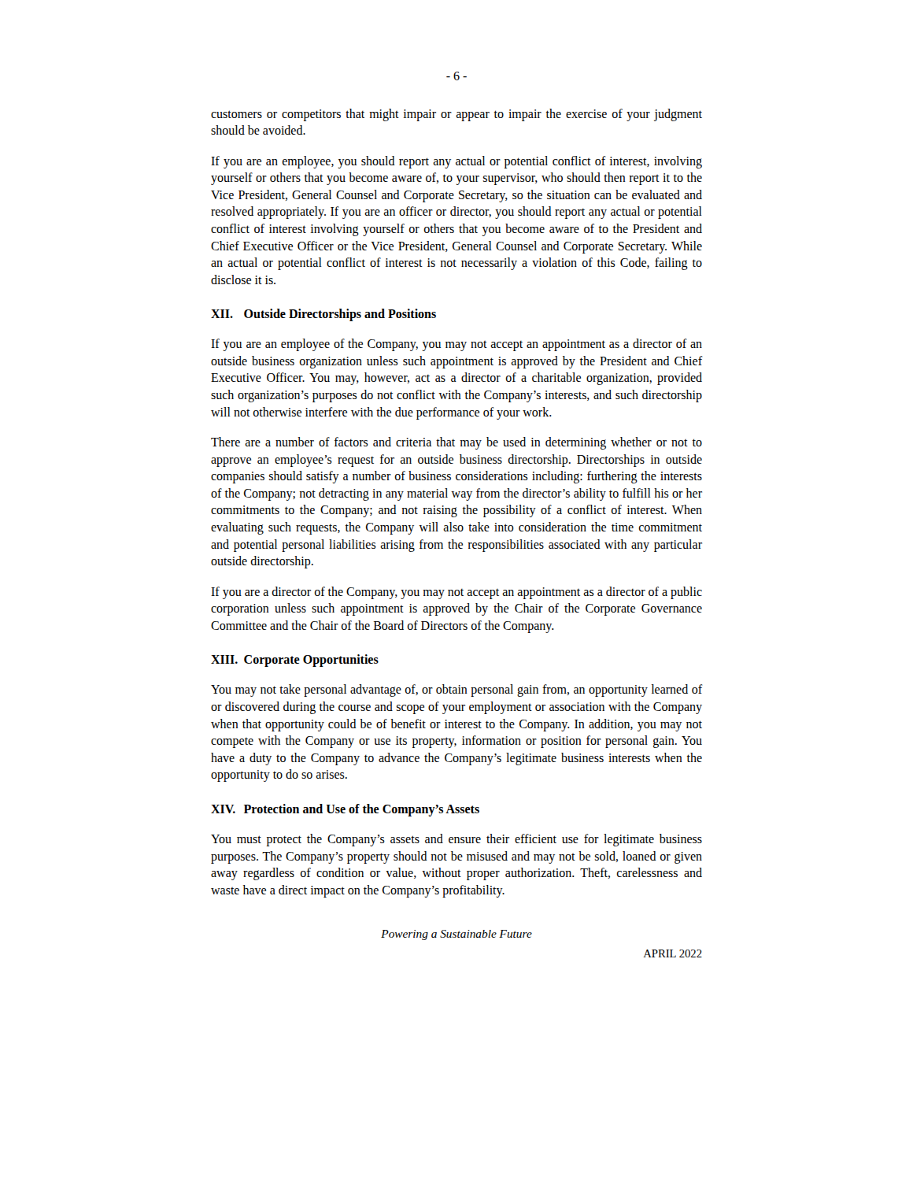- 6 -
customers or competitors that might impair or appear to impair the exercise of your judgment should be avoided.
If you are an employee, you should report any actual or potential conflict of interest, involving yourself or others that you become aware of, to your supervisor, who should then report it to the Vice President, General Counsel and Corporate Secretary, so the situation can be evaluated and resolved appropriately. If you are an officer or director, you should report any actual or potential conflict of interest involving yourself or others that you become aware of to the President and Chief Executive Officer or the Vice President, General Counsel and Corporate Secretary. While an actual or potential conflict of interest is not necessarily a violation of this Code, failing to disclose it is.
XII. Outside Directorships and Positions
If you are an employee of the Company, you may not accept an appointment as a director of an outside business organization unless such appointment is approved by the President and Chief Executive Officer. You may, however, act as a director of a charitable organization, provided such organization’s purposes do not conflict with the Company’s interests, and such directorship will not otherwise interfere with the due performance of your work.
There are a number of factors and criteria that may be used in determining whether or not to approve an employee’s request for an outside business directorship. Directorships in outside companies should satisfy a number of business considerations including: furthering the interests of the Company; not detracting in any material way from the director’s ability to fulfill his or her commitments to the Company; and not raising the possibility of a conflict of interest. When evaluating such requests, the Company will also take into consideration the time commitment and potential personal liabilities arising from the responsibilities associated with any particular outside directorship.
If you are a director of the Company, you may not accept an appointment as a director of a public corporation unless such appointment is approved by the Chair of the Corporate Governance Committee and the Chair of the Board of Directors of the Company.
XIII. Corporate Opportunities
You may not take personal advantage of, or obtain personal gain from, an opportunity learned of or discovered during the course and scope of your employment or association with the Company when that opportunity could be of benefit or interest to the Company. In addition, you may not compete with the Company or use its property, information or position for personal gain. You have a duty to the Company to advance the Company’s legitimate business interests when the opportunity to do so arises.
XIV. Protection and Use of the Company’s Assets
You must protect the Company’s assets and ensure their efficient use for legitimate business purposes. The Company’s property should not be misused and may not be sold, loaned or given away regardless of condition or value, without proper authorization. Theft, carelessness and waste have a direct impact on the Company’s profitability.
Powering a Sustainable Future
APRIL 2022